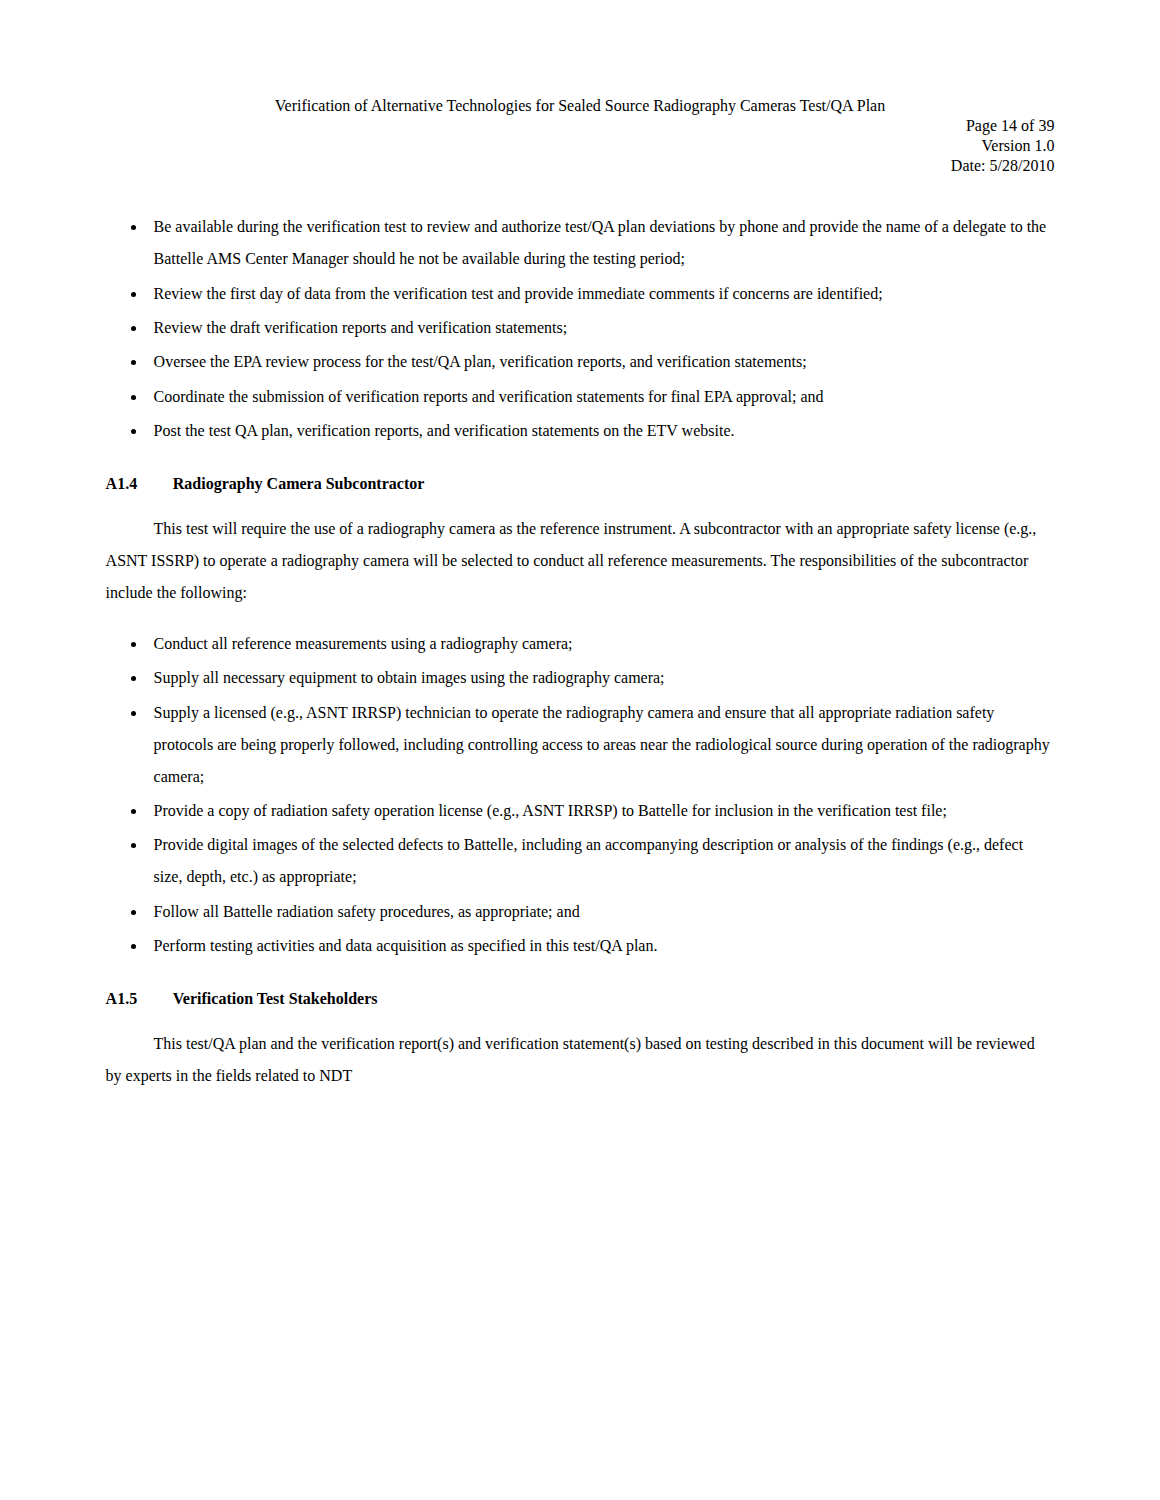Verification of Alternative Technologies for Sealed Source Radiography Cameras Test/QA Plan Page 14 of 39 Version 1.0 Date: 5/28/2010
Be available during the verification test to review and authorize test/QA plan deviations by phone and provide the name of a delegate to the Battelle AMS Center Manager should he not be available during the testing period;
Review the first day of data from the verification test and provide immediate comments if concerns are identified;
Review the draft verification reports and verification statements;
Oversee the EPA review process for the test/QA plan, verification reports, and verification statements;
Coordinate the submission of verification reports and verification statements for final EPA approval; and
Post the test QA plan, verification reports, and verification statements on the ETV website.
A1.4 Radiography Camera Subcontractor
This test will require the use of a radiography camera as the reference instrument. A subcontractor with an appropriate safety license (e.g., ASNT ISSRP) to operate a radiography camera will be selected to conduct all reference measurements. The responsibilities of the subcontractor include the following:
Conduct all reference measurements using a radiography camera;
Supply all necessary equipment to obtain images using the radiography camera;
Supply a licensed (e.g., ASNT IRRSP) technician to operate the radiography camera and ensure that all appropriate radiation safety protocols are being properly followed, including controlling access to areas near the radiological source during operation of the radiography camera;
Provide a copy of radiation safety operation license (e.g., ASNT IRRSP) to Battelle for inclusion in the verification test file;
Provide digital images of the selected defects to Battelle, including an accompanying description or analysis of the findings (e.g., defect size, depth, etc.) as appropriate;
Follow all Battelle radiation safety procedures, as appropriate; and
Perform testing activities and data acquisition as specified in this test/QA plan.
A1.5 Verification Test Stakeholders
This test/QA plan and the verification report(s) and verification statement(s) based on testing described in this document will be reviewed by experts in the fields related to NDT